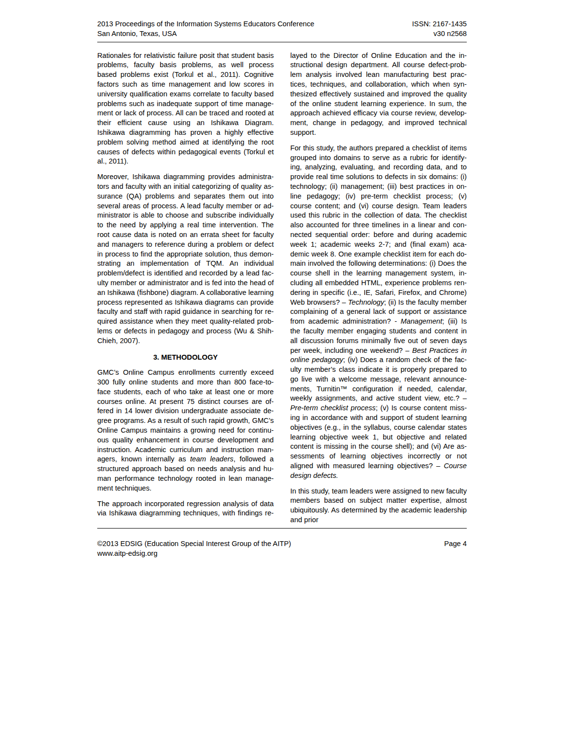2013 Proceedings of the Information Systems Educators Conference
San Antonio, Texas, USA
ISSN: 2167-1435
v30 n2568
Rationales for relativistic failure posit that student basis problems, faculty basis problems, as well process based problems exist (Torkul et al., 2011). Cognitive factors such as time management and low scores in university qualification exams correlate to faculty based problems such as inadequate support of time management or lack of process. All can be traced and rooted at their efficient cause using an Ishikawa Diagram. Ishikawa diagramming has proven a highly effective problem solving method aimed at identifying the root causes of defects within pedagogical events (Torkul et al., 2011).
Moreover, Ishikawa diagramming provides administrators and faculty with an initial categorizing of quality assurance (QA) problems and separates them out into several areas of process. A lead faculty member or administrator is able to choose and subscribe individually to the need by applying a real time intervention. The root cause data is noted on an errata sheet for faculty and managers to reference during a problem or defect in process to find the appropriate solution, thus demonstrating an implementation of TQM. An individual problem/defect is identified and recorded by a lead faculty member or administrator and is fed into the head of an Ishikawa (fishbone) diagram. A collaborative learning process represented as Ishikawa diagrams can provide faculty and staff with rapid guidance in searching for required assistance when they meet quality-related problems or defects in pedagogy and process (Wu & Shih-Chieh, 2007).
3. METHODOLOGY
GMC’s Online Campus enrollments currently exceed 300 fully online students and more than 800 face-to-face students, each of who take at least one or more courses online. At present 75 distinct courses are offered in 14 lower division undergraduate associate degree programs. As a result of such rapid growth, GMC’s Online Campus maintains a growing need for continuous quality enhancement in course development and instruction. Academic curriculum and instruction managers, known internally as team leaders, followed a structured approach based on needs analysis and human performance technology rooted in lean management techniques.
The approach incorporated regression analysis of data via Ishikawa diagramming techniques, with findings relayed to the Director of Online Education and the instructional design department. All course defect-problem analysis involved lean manufacturing best practices, techniques, and collaboration, which when synthesized effectively sustained and improved the quality of the online student learning experience. In sum, the approach achieved efficacy via course review, development, change in pedagogy, and improved technical support.
For this study, the authors prepared a checklist of items grouped into domains to serve as a rubric for identifying, analyzing, evaluating, and recording data, and to provide real time solutions to defects in six domains: (i) technology; (ii) management; (iii) best practices in online pedagogy; (iv) pre-term checklist process; (v) course content; and (vi) course design. Team leaders used this rubric in the collection of data. The checklist also accounted for three timelines in a linear and connected sequential order: before and during academic week 1; academic weeks 2-7; and (final exam) academic week 8. One example checklist item for each domain involved the following determinations: (i) Does the course shell in the learning management system, including all embedded HTML, experience problems rendering in specific (i.e., IE, Safari, Firefox, and Chrome) Web browsers? – Technology; (ii) Is the faculty member complaining of a general lack of support or assistance from academic administration? - Management; (iii) Is the faculty member engaging students and content in all discussion forums minimally five out of seven days per week, including one weekend? – Best Practices in online pedagogy; (iv) Does a random check of the faculty member’s class indicate it is properly prepared to go live with a welcome message, relevant announcements, Turnitin™ configuration if needed, calendar, weekly assignments, and active student view, etc.? – Pre-term checklist process; (v) Is course content missing in accordance with and support of student learning objectives (e.g., in the syllabus, course calendar states learning objective week 1, but objective and related content is missing in the course shell); and (vi) Are assessments of learning objectives incorrectly or not aligned with measured learning objectives? – Course design defects.
In this study, team leaders were assigned to new faculty members based on subject matter expertise, almost ubiquitously. As determined by the academic leadership and prior
©2013 EDSIG (Education Special Interest Group of the AITP)
Page 4
www.aitp-edsig.org